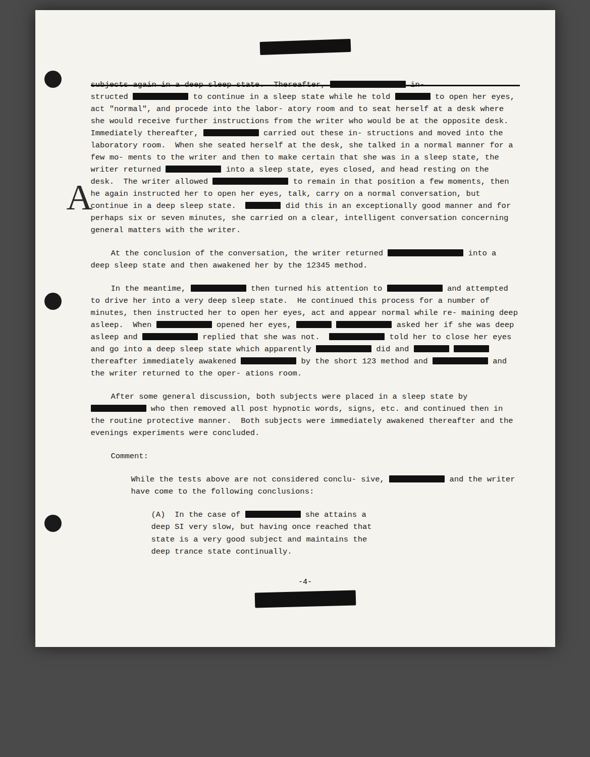A
subjects again in a deep sleep state. Thereafter, in-
structed to continue in a sleep state while he told to open her eyes, act "normal", and procede into the labor- atory room and to seat herself at a desk where she would receive further instructions from the writer who would be at the opposite desk. Immediately thereafter, carried out these in- structions and moved into the laboratory room. When she seated herself at the desk, she talked in a normal manner for a few mo- ments to the writer and then to make certain that she was in a sleep state, the writer returned into a sleep state, eyes closed, and head resting on the desk. The writer allowed to remain in that position a few moments, then he again instructed her to open her eyes, talk, carry on a normal conversation, but continue in a deep sleep state. did this in an exceptionally good manner and for perhaps six or seven minutes, she carried on a clear, intelligent conversation concerning general matters with the writer.
At the conclusion of the conversation, the writer returned into a deep sleep state and then awakened her by the 12345 method.
In the meantime, then turned his attention to and attempted to drive her into a very deep sleep state. He continued this process for a number of minutes, then instructed her to open her eyes, act and appear normal while re- maining deep asleep. When opened her eyes, asked her if she was deep asleep and replied that she was not. told her to close her eyes and go into a deep sleep state which apparently did and thereafter immediately awakened by the short 123 method and and the writer returned to the oper- ations room.
After some general discussion, both subjects were placed in a sleep state by who then removed all post hypnotic words, signs, etc. and continued then in the routine protective manner. Both subjects were immediately awakened thereafter and the evenings experiments were concluded.
Comment:
While the tests above are not considered conclu- sive, and the writer have come to the following conclusions:
(A) In the case of she attains a
deep SI very slow, but having once reached that
state is a very good subject and maintains the
deep trance state continually.
-4-